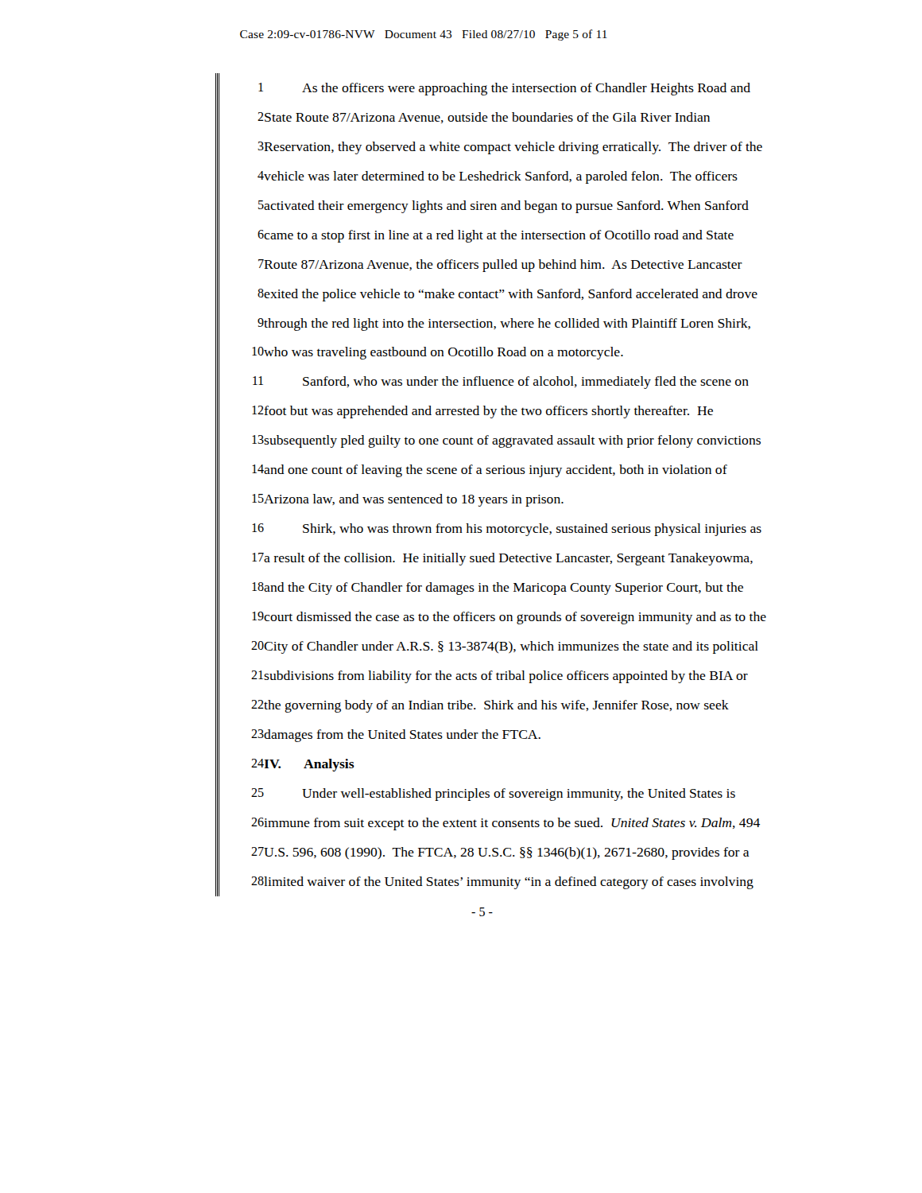Case 2:09-cv-01786-NVW Document 43 Filed 08/27/10 Page 5 of 11
| 1 | As the officers were approaching the intersection of Chandler Heights Road and |
| 2 | State Route 87/Arizona Avenue, outside the boundaries of the Gila River Indian |
| 3 | Reservation, they observed a white compact vehicle driving erratically. The driver of the |
| 4 | vehicle was later determined to be Leshedrick Sanford, a paroled felon. The officers |
| 5 | activated their emergency lights and siren and began to pursue Sanford. When Sanford |
| 6 | came to a stop first in line at a red light at the intersection of Ocotillo road and State |
| 7 | Route 87/Arizona Avenue, the officers pulled up behind him. As Detective Lancaster |
| 8 | exited the police vehicle to “make contact” with Sanford, Sanford accelerated and drove |
| 9 | through the red light into the intersection, where he collided with Plaintiff Loren Shirk, |
| 10 | who was traveling eastbound on Ocotillo Road on a motorcycle. |
| 11 | Sanford, who was under the influence of alcohol, immediately fled the scene on |
| 12 | foot but was apprehended and arrested by the two officers shortly thereafter. He |
| 13 | subsequently pled guilty to one count of aggravated assault with prior felony convictions |
| 14 | and one count of leaving the scene of a serious injury accident, both in violation of |
| 15 | Arizona law, and was sentenced to 18 years in prison. |
| 16 | Shirk, who was thrown from his motorcycle, sustained serious physical injuries as |
| 17 | a result of the collision. He initially sued Detective Lancaster, Sergeant Tanakeyowma, |
| 18 | and the City of Chandler for damages in the Maricopa County Superior Court, but the |
| 19 | court dismissed the case as to the officers on grounds of sovereign immunity and as to the |
| 20 | City of Chandler under A.R.S. § 13-3874(B), which immunizes the state and its political |
| 21 | subdivisions from liability for the acts of tribal police officers appointed by the BIA or |
| 22 | the governing body of an Indian tribe. Shirk and his wife, Jennifer Rose, now seek |
| 23 | damages from the United States under the FTCA. |
| 24 | IV. Analysis |
| 25 | Under well-established principles of sovereign immunity, the United States is |
| 26 | immune from suit except to the extent it consents to be sued. United States v. Dalm , 494 |
| 27 | U.S. 596, 608 (1990). The FTCA, 28 U.S.C. §§ 1346(b)(1), 2671-2680, provides for a |
| 28 | limited waiver of the United States’ immunity “in a defined category of cases involving |
- 5 -